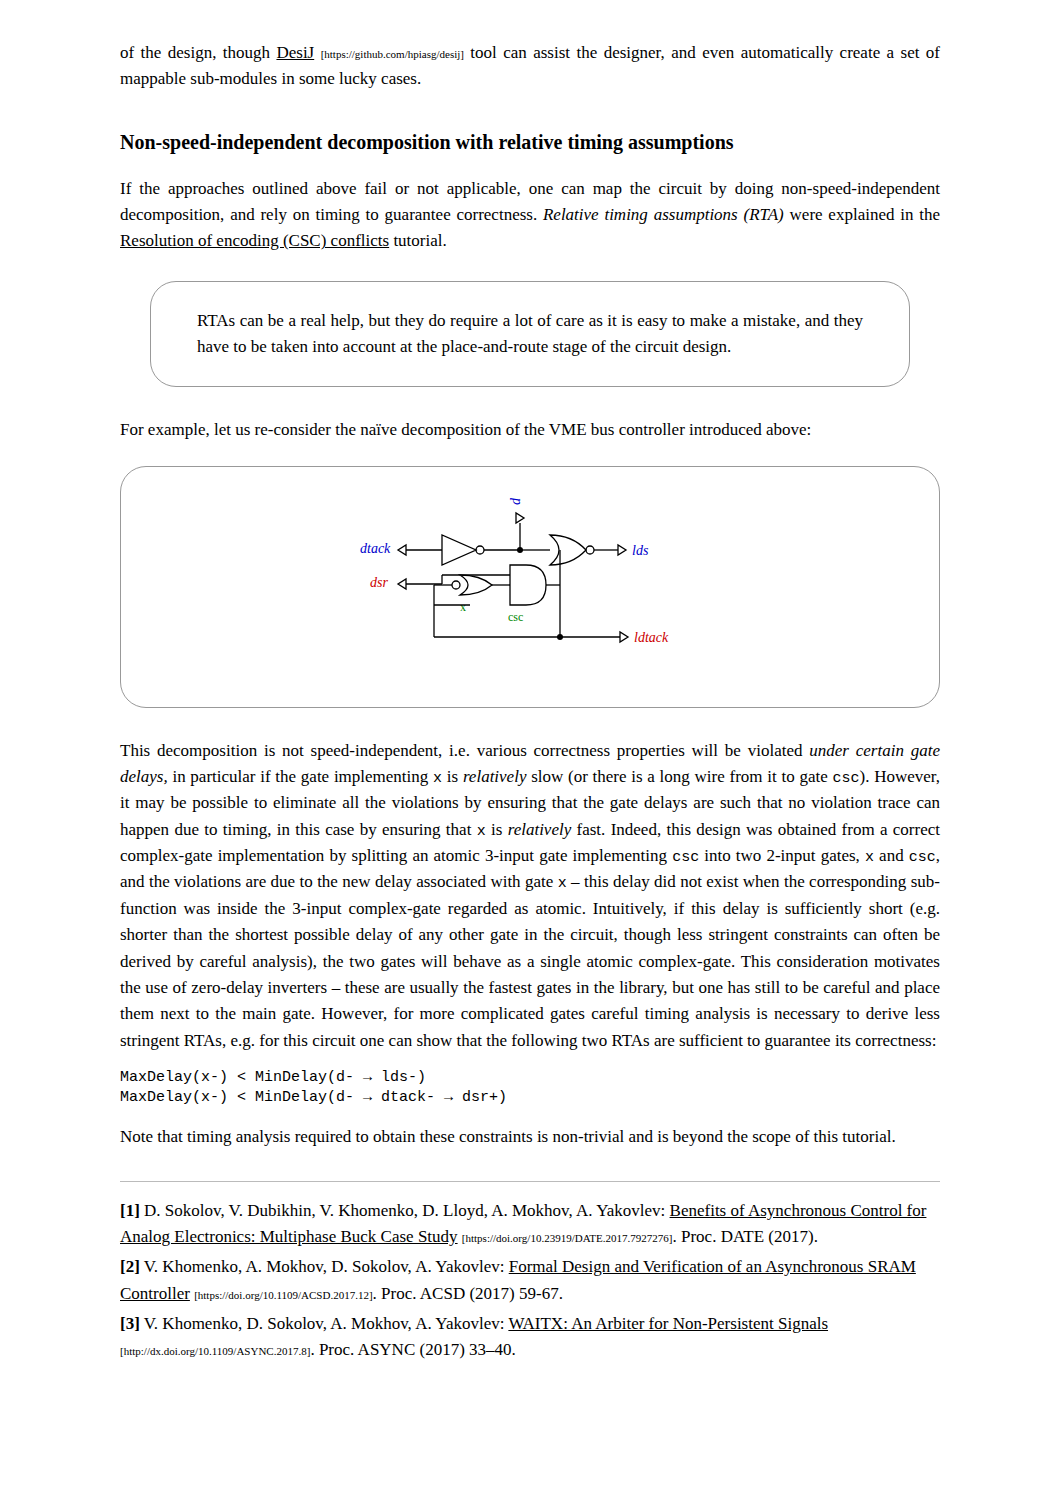of the design, though DesiJ [https://github.com/hpiasg/desij] tool can assist the designer, and even automatically create a set of mappable sub-modules in some lucky cases.
Non-speed-independent decomposition with relative timing assumptions
If the approaches outlined above fail or not applicable, one can map the circuit by doing non-speed-independent decomposition, and rely on timing to guarantee correctness. Relative timing assumptions (RTA) were explained in the Resolution of encoding (CSC) conflicts tutorial.
RTAs can be a real help, but they do require a lot of care as it is easy to make a mistake, and they have to be taken into account at the place-and-route stage of the circuit design.
For example, let us re-consider the naïve decomposition of the VME bus controller introduced above:
d dtack lds dsr csc x ldtack
This decomposition is not speed-independent, i.e. various correctness properties will be violated under certain gate delays, in particular if the gate implementing x is relatively slow (or there is a long wire from it to gate csc). However, it may be possible to eliminate all the violations by ensuring that the gate delays are such that no violation trace can happen due to timing, in this case by ensuring that x is relatively fast. Indeed, this design was obtained from a correct complex-gate implementation by splitting an atomic 3-input gate implementing csc into two 2-input gates, x and csc, and the violations are due to the new delay associated with gate x – this delay did not exist when the corresponding sub-function was inside the 3-input complex-gate regarded as atomic. Intuitively, if this delay is sufficiently short (e.g. shorter than the shortest possible delay of any other gate in the circuit, though less stringent constraints can often be derived by careful analysis), the two gates will behave as a single atomic complex-gate. This consideration motivates the use of zero-delay inverters – these are usually the fastest gates in the library, but one has still to be careful and place them next to the main gate. However, for more complicated gates careful timing analysis is necessary to derive less stringent RTAs, e.g. for this circuit one can show that the following two RTAs are sufficient to guarantee its correctness:
MaxDelay(x-) < MinDelay(d- → lds-)
MaxDelay(x-) < MinDelay(d- → dtack- → dsr+)
Note that timing analysis required to obtain these constraints is non-trivial and is beyond the scope of this tutorial.
[1] D. Sokolov, V. Dubikhin, V. Khomenko, D. Lloyd, A. Mokhov, A. Yakovlev: Benefits of Asynchronous Control for Analog Electronics: Multiphase Buck Case Study [https://doi.org/10.23919/DATE.2017.7927276]. Proc. DATE (2017).
[2] V. Khomenko, A. Mokhov, D. Sokolov, A. Yakovlev: Formal Design and Verification of an Asynchronous SRAM Controller [https://doi.org/10.1109/ACSD.2017.12]. Proc. ACSD (2017) 59-67.
[3] V. Khomenko, D. Sokolov, A. Mokhov, A. Yakovlev: WAITX: An Arbiter for Non-Persistent Signals [http://dx.doi.org/10.1109/ASYNC.2017.8]. Proc. ASYNC (2017) 33–40.